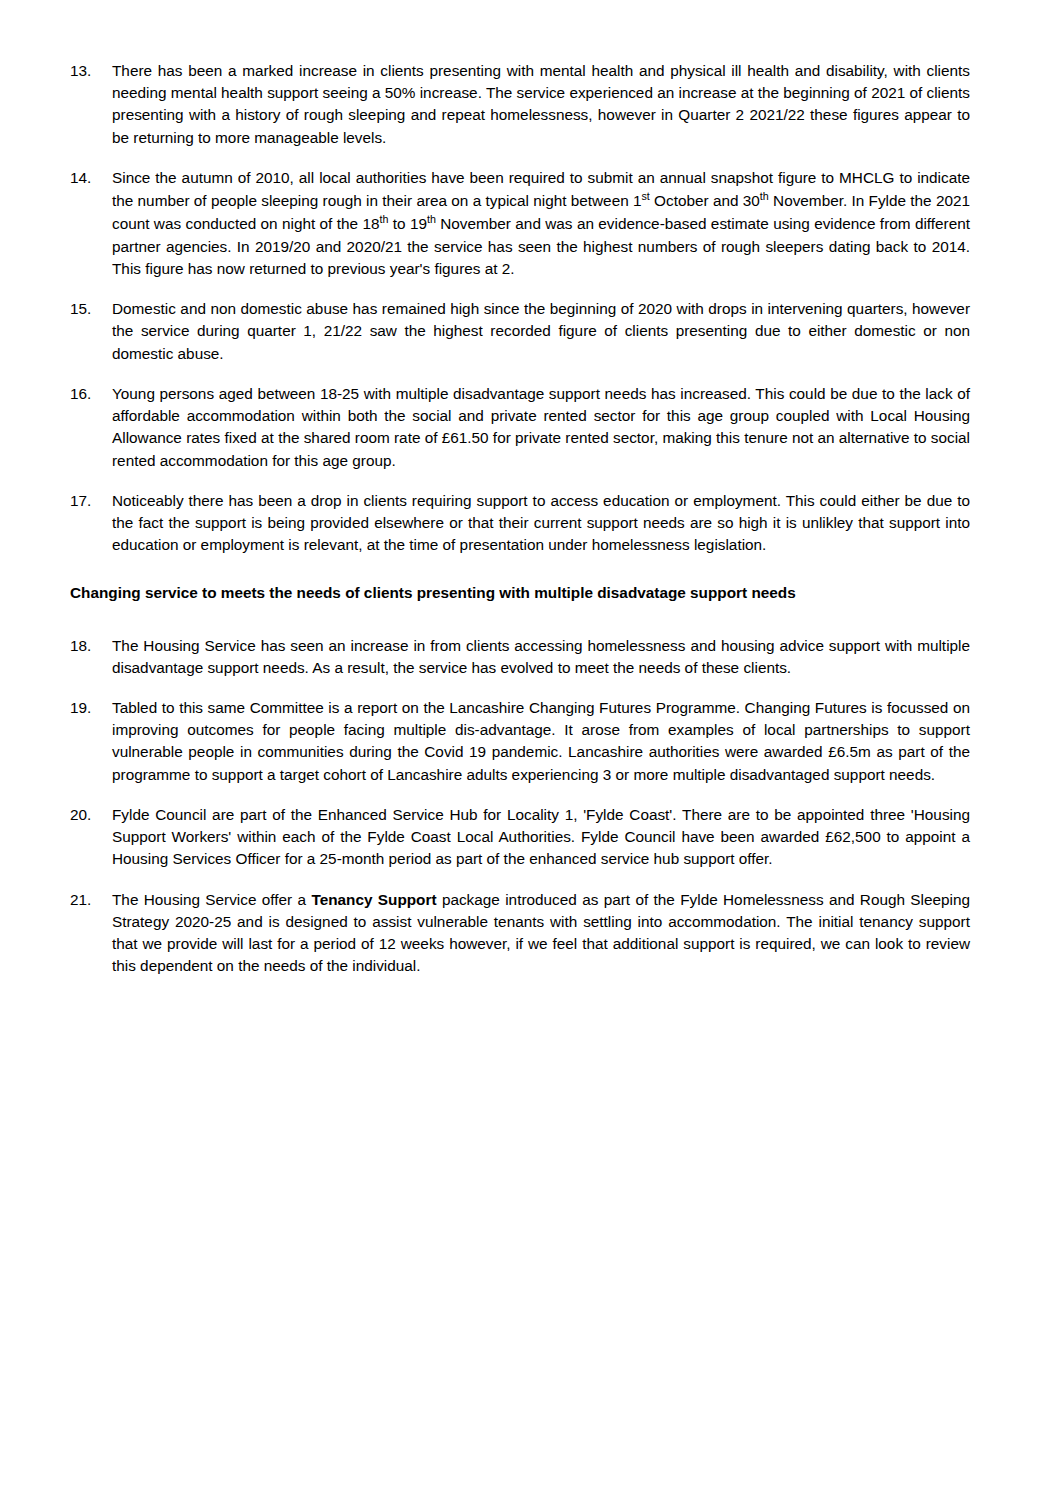13. There has been a marked increase in clients presenting with mental health and physical ill health and disability, with clients needing mental health support seeing a 50% increase. The service experienced an increase at the beginning of 2021 of clients presenting with a history of rough sleeping and repeat homelessness, however in Quarter 2 2021/22 these figures appear to be returning to more manageable levels.
14. Since the autumn of 2010, all local authorities have been required to submit an annual snapshot figure to MHCLG to indicate the number of people sleeping rough in their area on a typical night between 1st October and 30th November. In Fylde the 2021 count was conducted on night of the 18th to 19th November and was an evidence-based estimate using evidence from different partner agencies. In 2019/20 and 2020/21 the service has seen the highest numbers of rough sleepers dating back to 2014. This figure has now returned to previous year's figures at 2.
15. Domestic and non domestic abuse has remained high since the beginning of 2020 with drops in intervening quarters, however the service during quarter 1, 21/22 saw the highest recorded figure of clients presenting due to either domestic or non domestic abuse.
16. Young persons aged between 18-25 with multiple disadvantage support needs has increased. This could be due to the lack of affordable accommodation within both the social and private rented sector for this age group coupled with Local Housing Allowance rates fixed at the shared room rate of £61.50 for private rented sector, making this tenure not an alternative to social rented accommodation for this age group.
17. Noticeably there has been a drop in clients requiring support to access education or employment. This could either be due to the fact the support is being provided elsewhere or that their current support needs are so high it is unlikley that support into education or employment is relevant, at the time of presentation under homelessness legislation.
Changing service to meets the needs of clients presenting with multiple disadvatage support needs
18. The Housing Service has seen an increase in from clients accessing homelessness and housing advice support with multiple disadvantage support needs. As a result, the service has evolved to meet the needs of these clients.
19. Tabled to this same Committee is a report on the Lancashire Changing Futures Programme. Changing Futures is focussed on improving outcomes for people facing multiple dis-advantage. It arose from examples of local partnerships to support vulnerable people in communities during the Covid 19 pandemic. Lancashire authorities were awarded £6.5m as part of the programme to support a target cohort of Lancashire adults experiencing 3 or more multiple disadvantaged support needs.
20. Fylde Council are part of the Enhanced Service Hub for Locality 1, 'Fylde Coast'. There are to be appointed three 'Housing Support Workers' within each of the Fylde Coast Local Authorities. Fylde Council have been awarded £62,500 to appoint a Housing Services Officer for a 25-month period as part of the enhanced service hub support offer.
21. The Housing Service offer a Tenancy Support package introduced as part of the Fylde Homelessness and Rough Sleeping Strategy 2020-25 and is designed to assist vulnerable tenants with settling into accommodation. The initial tenancy support that we provide will last for a period of 12 weeks however, if we feel that additional support is required, we can look to review this dependent on the needs of the individual.